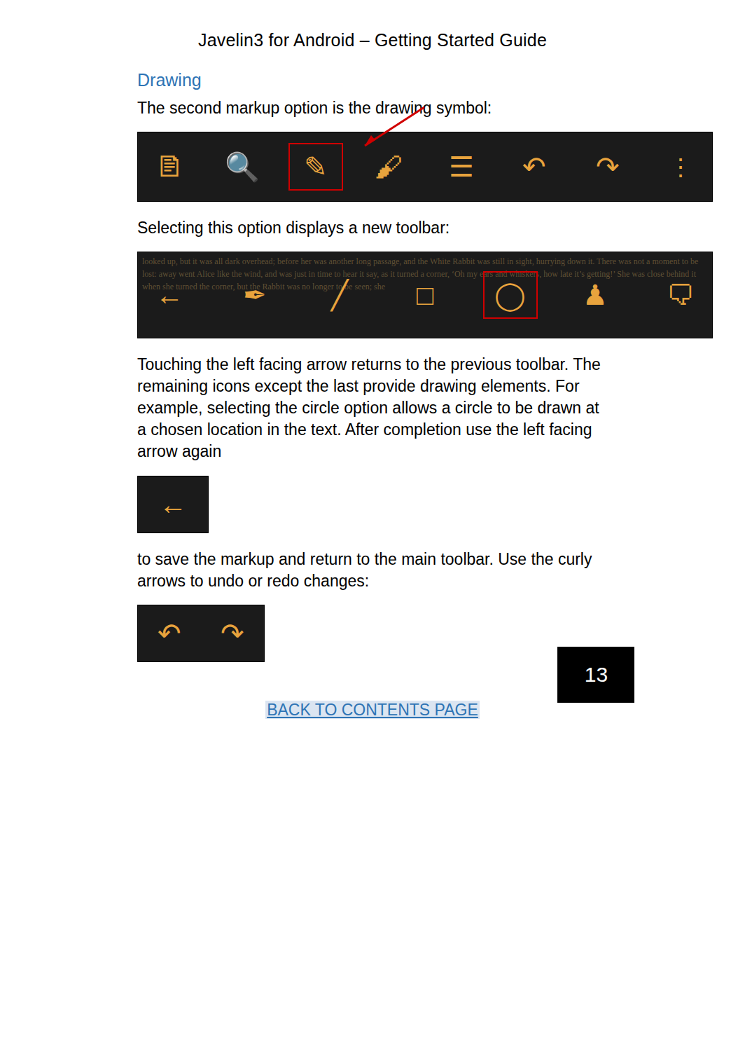Javelin3 for Android – Getting Started Guide
Drawing
The second markup option is the drawing symbol:
🖹 🔍 ✎ 🖌 ☰ ↶ ↷ ⋮
Selecting this option displays a new toolbar:
looked up, but it was all dark overhead; before her was another long passage, and the White Rabbit was still in sight, hurrying down it. There was not a moment to be lost: away went Alice like the wind, and was just in time to hear it say, as it turned a corner, ‘Oh my ears and whiskers, how late it’s getting!’ She was close behind it when she turned the corner, but the Rabbit was no longer to be seen; she
← ✒ ╱ □ ◯ ♟ 🗨
Touching the left facing arrow returns to the previous toolbar. The remaining icons except the last provide drawing elements. For example, selecting the circle option allows a circle to be drawn at a chosen location in the text. After completion use the left facing arrow again
←
to save the markup and return to the main toolbar. Use the curly arrows to undo or redo changes:
↶ ↷
13
BACK TO CONTENTS PAGE